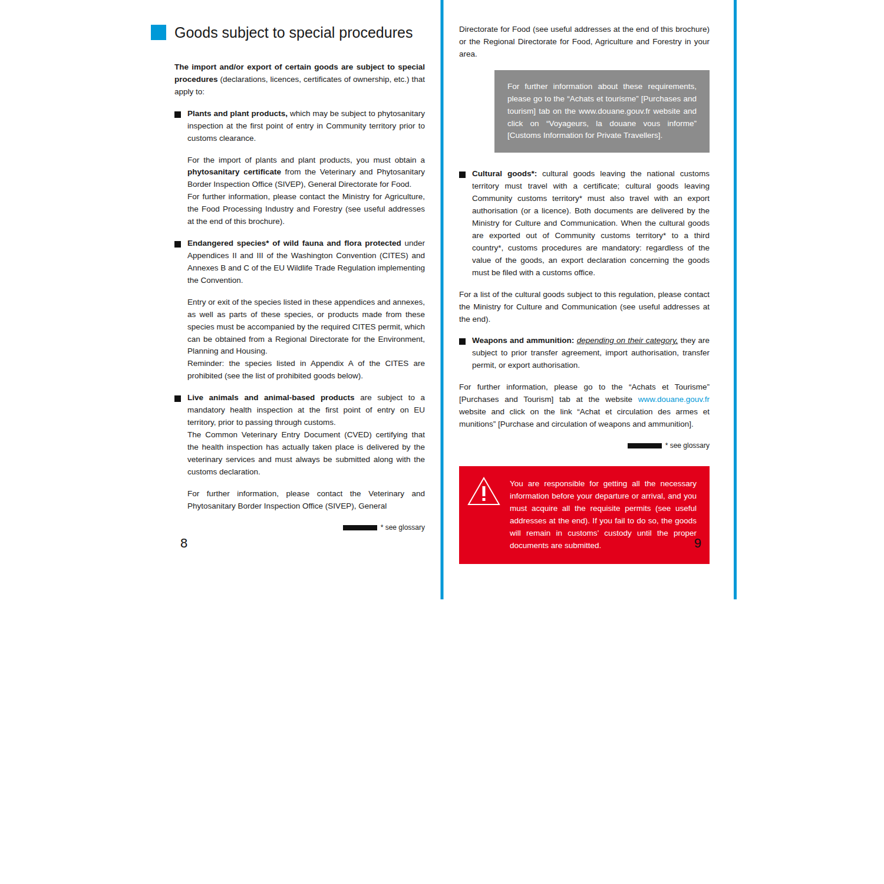Goods subject to special procedures
The import and/or export of certain goods are subject to special procedures (declarations, licences, certificates of ownership, etc.) that apply to:
Plants and plant products, which may be subject to phytosanitary inspection at the first point of entry in Community territory prior to customs clearance.
For the import of plants and plant products, you must obtain a phytosanitary certificate from the Veterinary and Phytosanitary Border Inspection Office (SIVEP), General Directorate for Food.
For further information, please contact the Ministry for Agriculture, the Food Processing Industry and Forestry (see useful addresses at the end of this brochure).
Endangered species* of wild fauna and flora protected under Appendices II and III of the Washington Convention (CITES) and Annexes B and C of the EU Wildlife Trade Regulation implementing the Convention.
Entry or exit of the species listed in these appendices and annexes, as well as parts of these species, or products made from these species must be accompanied by the required CITES permit, which can be obtained from a Regional Directorate for the Environment, Planning and Housing.
Reminder: the species listed in Appendix A of the CITES are prohibited (see the list of prohibited goods below).
Live animals and animal-based products are subject to a mandatory health inspection at the first point of entry on EU territory, prior to passing through customs.
The Common Veterinary Entry Document (CVED) certifying that the health inspection has actually taken place is delivered by the veterinary services and must always be submitted along with the customs declaration.
For further information, please contact the Veterinary and Phytosanitary Border Inspection Office (SIVEP), General
* see glossary
8
Directorate for Food (see useful addresses at the end of this brochure) or the Regional Directorate for Food, Agriculture and Forestry in your area.
For further information about these requirements, please go to the “Achats et tourisme” [Purchases and tourism] tab on the www.douane.gouv.fr website and click on “Voyageurs, la douane vous informe” [Customs Information for Private Travellers].
Cultural goods*: cultural goods leaving the national customs territory must travel with a certificate; cultural goods leaving Community customs territory* must also travel with an export authorisation (or a licence). Both documents are delivered by the Ministry for Culture and Communication. When the cultural goods are exported out of Community customs territory* to a third country*, customs procedures are mandatory: regardless of the value of the goods, an export declaration concerning the goods must be filed with a customs office.
For a list of the cultural goods subject to this regulation, please contact the Ministry for Culture and Communication (see useful addresses at the end).
Weapons and ammunition: depending on their category, they are subject to prior transfer agreement, import authorisation, transfer permit, or export authorisation.
For further information, please go to the “Achats et Tourisme” [Purchases and Tourism] tab at the website www.douane.gouv.fr website and click on the link “Achat et circulation des armes et munitions” [Purchase and circulation of weapons and ammunition].
* see glossary
You are responsible for getting all the necessary information before your departure or arrival, and you must acquire all the requisite permits (see useful addresses at the end). If you fail to do so, the goods will remain in customs’ custody until the proper documents are submitted.
9